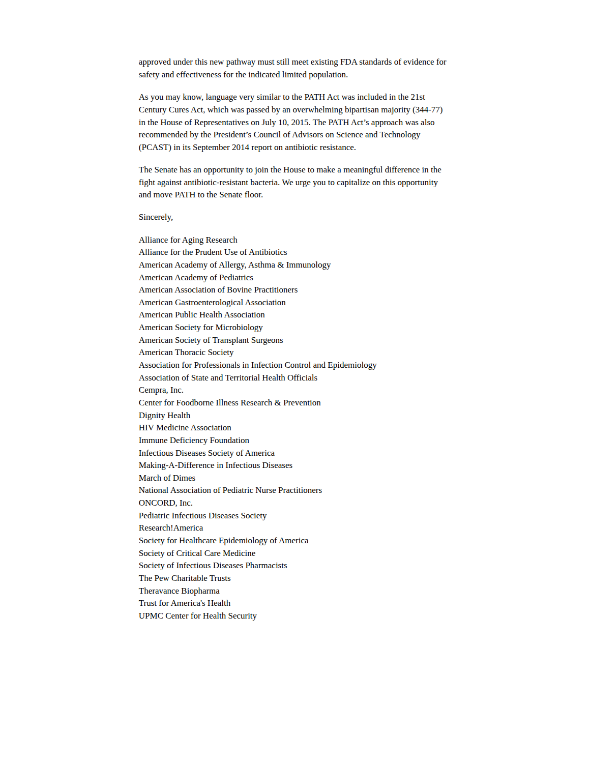approved under this new pathway must still meet existing FDA standards of evidence for safety and effectiveness for the indicated limited population.
As you may know, language very similar to the PATH Act was included in the 21st Century Cures Act, which was passed by an overwhelming bipartisan majority (344-77) in the House of Representatives on July 10, 2015. The PATH Act’s approach was also recommended by the President’s Council of Advisors on Science and Technology (PCAST) in its September 2014 report on antibiotic resistance.
The Senate has an opportunity to join the House to make a meaningful difference in the fight against antibiotic-resistant bacteria. We urge you to capitalize on this opportunity and move PATH to the Senate floor.
Sincerely,
Alliance for Aging Research
Alliance for the Prudent Use of Antibiotics
American Academy of Allergy, Asthma & Immunology
American Academy of Pediatrics
American Association of Bovine Practitioners
American Gastroenterological Association
American Public Health Association
American Society for Microbiology
American Society of Transplant Surgeons
American Thoracic Society
Association for Professionals in Infection Control and Epidemiology
Association of State and Territorial Health Officials
Cempra, Inc.
Center for Foodborne Illness Research & Prevention
Dignity Health
HIV Medicine Association
Immune Deficiency Foundation
Infectious Diseases Society of America
Making-A-Difference in Infectious Diseases
March of Dimes
National Association of Pediatric Nurse Practitioners
ONCORD, Inc.
Pediatric Infectious Diseases Society
Research!America
Society for Healthcare Epidemiology of America
Society of Critical Care Medicine
Society of Infectious Diseases Pharmacists
The Pew Charitable Trusts
Theravance Biopharma
Trust for America's Health
UPMC Center for Health Security